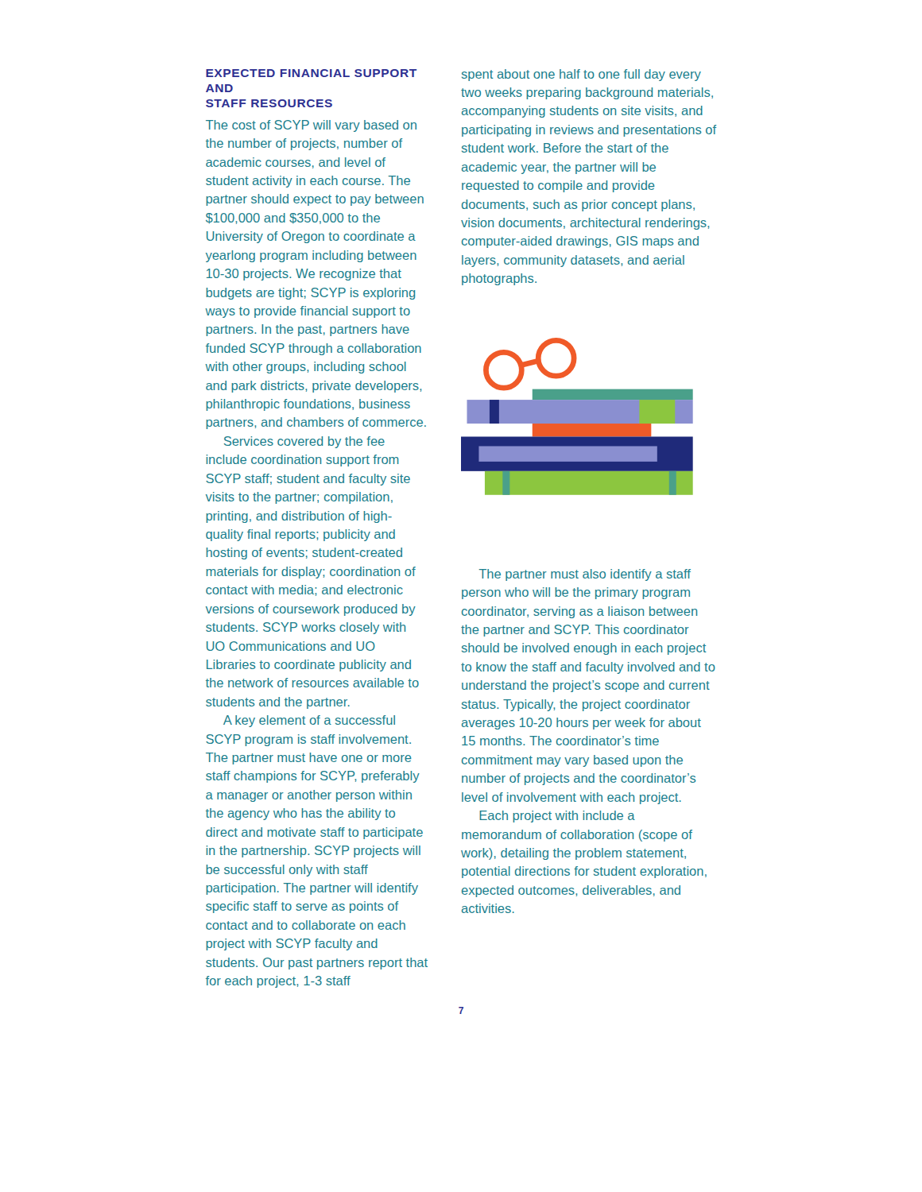Expected Financial Support and
Staff Resources
The cost of SCYP will vary based on the number of projects, number of academic courses, and level of student activity in each course. The partner should expect to pay between $100,000 and $350,000 to the University of Oregon to coordinate a yearlong program including between 10-30 projects. We recognize that budgets are tight; SCYP is exploring ways to provide financial support to partners. In the past, partners have funded SCYP through a collaboration with other groups, including school and park districts, private developers, philanthropic foundations, business partners, and chambers of commerce.
Services covered by the fee include coordination support from SCYP staff; student and faculty site visits to the partner; compilation, printing, and distribution of high-quality final reports; publicity and hosting of events; student-created materials for display; coordination of contact with media; and electronic versions of coursework produced by students. SCYP works closely with UO Communications and UO Libraries to coordinate publicity and the network of resources available to students and the partner.
A key element of a successful SCYP program is staff involvement. The partner must have one or more staff champions for SCYP, preferably a manager or another person within the agency who has the ability to direct and motivate staff to participate in the partnership. SCYP projects will be successful only with staff participation. The partner will identify specific staff to serve as points of contact and to collaborate on each project with SCYP faculty and students. Our past partners report that for each project, 1-3 staff
spent about one half to one full day every two weeks preparing background materials, accompanying students on site visits, and participating in reviews and presentations of student work. Before the start of the academic year, the partner will be requested to compile and provide documents, such as prior concept plans, vision documents, architectural renderings, computer-aided drawings, GIS maps and layers, community datasets, and aerial photographs.
The partner must also identify a staff person who will be the primary program coordinator, serving as a liaison between the partner and SCYP. This coordinator should be involved enough in each project to know the staff and faculty involved and to understand the project’s scope and current status. Typically, the project coordinator averages 10-20 hours per week for about 15 months. The coordinator’s time commitment may vary based upon the number of projects and the coordinator’s level of involvement with each project.
Each project with include a memorandum of collaboration (scope of work), detailing the problem statement, potential directions for student exploration, expected outcomes, deliverables, and activities.
7